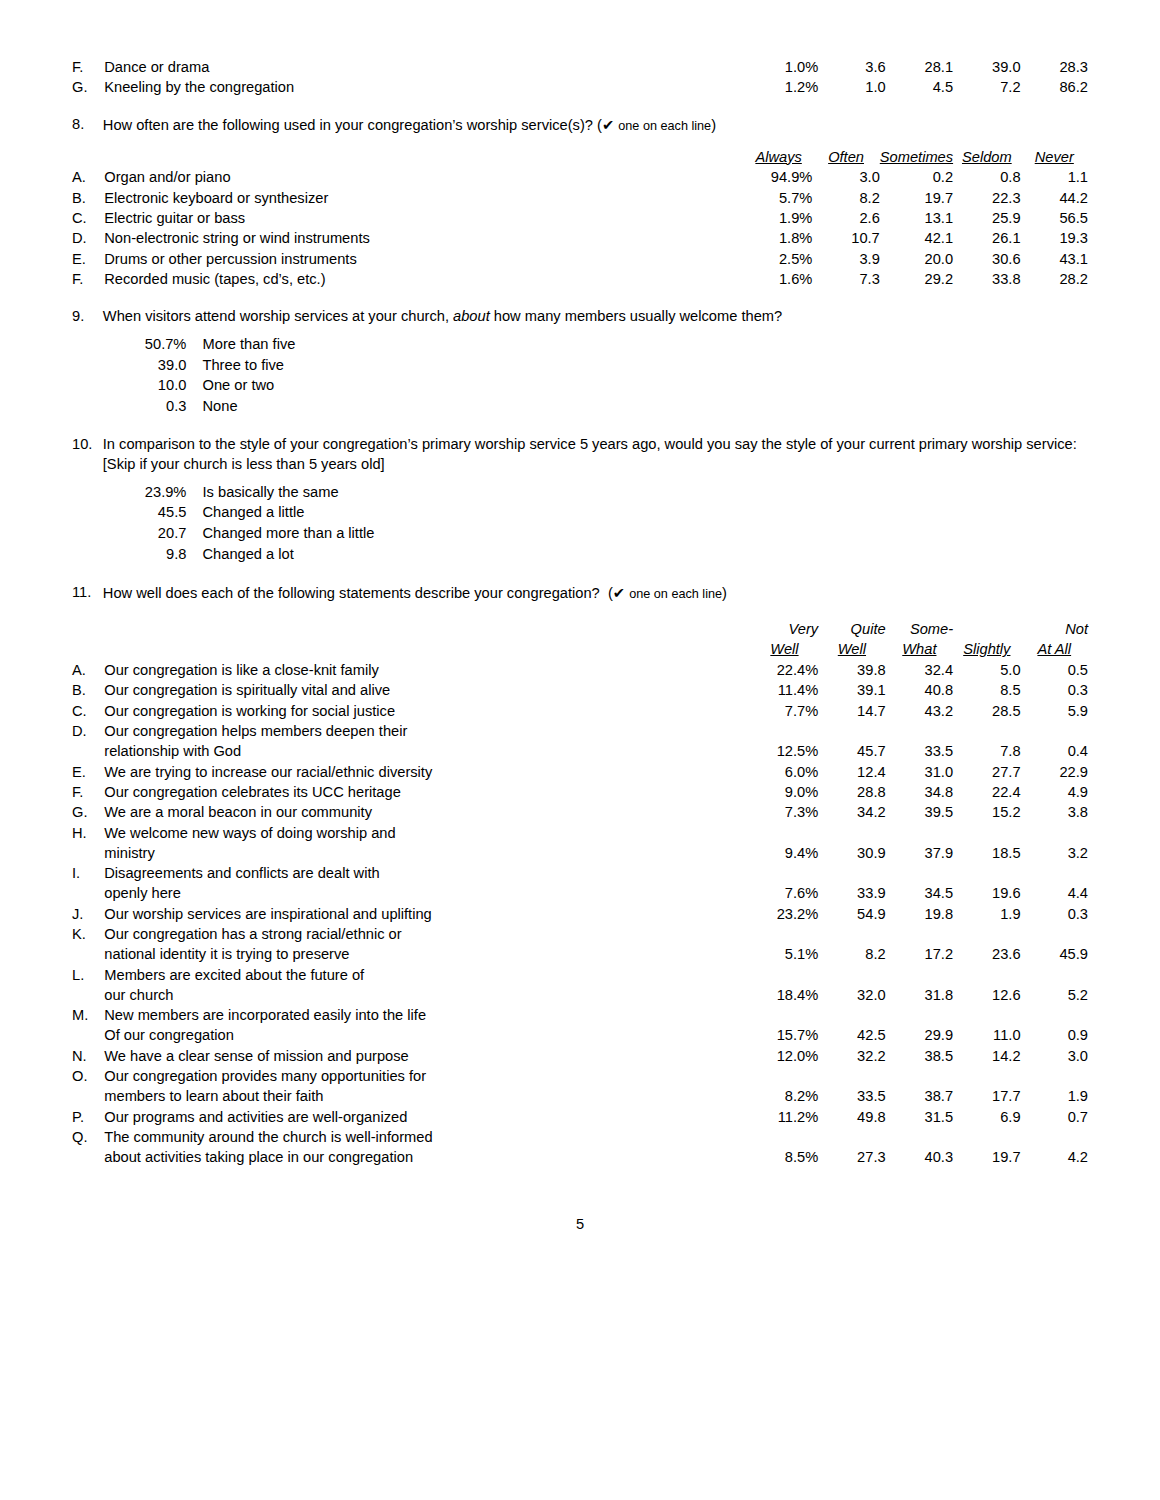| F. | Dance or drama | 1.0% | 3.6 | 28.1 | 39.0 | 28.3 |
| G. | Kneeling by the congregation | 1.2% | 1.0 | 4.5 | 7.2 | 86.2 |
8. How often are the following used in your congregation’s worship service(s)? (✔ one on each line)
| | | Always | Often | Sometimes | Seldom | Never |
| A. | Organ and/or piano | 94.9% | 3.0 | 0.2 | 0.8 | 1.1 |
| B. | Electronic keyboard or synthesizer | 5.7% | 8.2 | 19.7 | 22.3 | 44.2 |
| C. | Electric guitar or bass | 1.9% | 2.6 | 13.1 | 25.9 | 56.5 |
| D. | Non-electronic string or wind instruments | 1.8% | 10.7 | 42.1 | 26.1 | 19.3 |
| E. | Drums or other percussion instruments | 2.5% | 3.9 | 20.0 | 30.6 | 43.1 |
| F. | Recorded music (tapes, cd’s, etc.) | 1.6% | 7.3 | 29.2 | 33.8 | 28.2 |
9. When visitors attend worship services at your church, about how many members usually welcome them?
| 50.7% | More than five |
| 39.0 | Three to five |
| 10.0 | One or two |
| 0.3 | None |
10. In comparison to the style of your congregation’s primary worship service 5 years ago, would you say the style of your current primary worship service: [Skip if your church is less than 5 years old]
| 23.9% | Is basically the same |
| 45.5 | Changed a little |
| 20.7 | Changed more than a little |
| 9.8 | Changed a lot |
11. How well does each of the following statements describe your congregation? (✔ one on each line)
| | | Very | Quite | Some- | | Not |
| | | Well | Well | What | Slightly | At All |
| A. | Our congregation is like a close-knit family | 22.4% | 39.8 | 32.4 | 5.0 | 0.5 |
| B. | Our congregation is spiritually vital and alive | 11.4% | 39.1 | 40.8 | 8.5 | 0.3 |
| C. | Our congregation is working for social justice | 7.7% | 14.7 | 43.2 | 28.5 | 5.9 |
| D. | Our congregation helps members deepen their | | | | | |
| | relationship with God | 12.5% | 45.7 | 33.5 | 7.8 | 0.4 |
| E. | We are trying to increase our racial/ethnic diversity | 6.0% | 12.4 | 31.0 | 27.7 | 22.9 |
| F. | Our congregation celebrates its UCC heritage | 9.0% | 28.8 | 34.8 | 22.4 | 4.9 |
| G. | We are a moral beacon in our community | 7.3% | 34.2 | 39.5 | 15.2 | 3.8 |
| H. | We welcome new ways of doing worship and | | | | | |
| | ministry | 9.4% | 30.9 | 37.9 | 18.5 | 3.2 |
| I. | Disagreements and conflicts are dealt with | | | | | |
| | openly here | 7.6% | 33.9 | 34.5 | 19.6 | 4.4 |
| J. | Our worship services are inspirational and uplifting | 23.2% | 54.9 | 19.8 | 1.9 | 0.3 |
| K. | Our congregation has a strong racial/ethnic or | | | | | |
| | national identity it is trying to preserve | 5.1% | 8.2 | 17.2 | 23.6 | 45.9 |
| L. | Members are excited about the future of | | | | | |
| | our church | 18.4% | 32.0 | 31.8 | 12.6 | 5.2 |
| M. | New members are incorporated easily into the life | | | | | |
| | Of our congregation | 15.7% | 42.5 | 29.9 | 11.0 | 0.9 |
| N. | We have a clear sense of mission and purpose | 12.0% | 32.2 | 38.5 | 14.2 | 3.0 |
| O. | Our congregation provides many opportunities for | | | | | |
| | members to learn about their faith | 8.2% | 33.5 | 38.7 | 17.7 | 1.9 |
| P. | Our programs and activities are well-organized | 11.2% | 49.8 | 31.5 | 6.9 | 0.7 |
| Q. | The community around the church is well-informed | | | | | |
| | about activities taking place in our congregation | 8.5% | 27.3 | 40.3 | 19.7 | 4.2 |
5